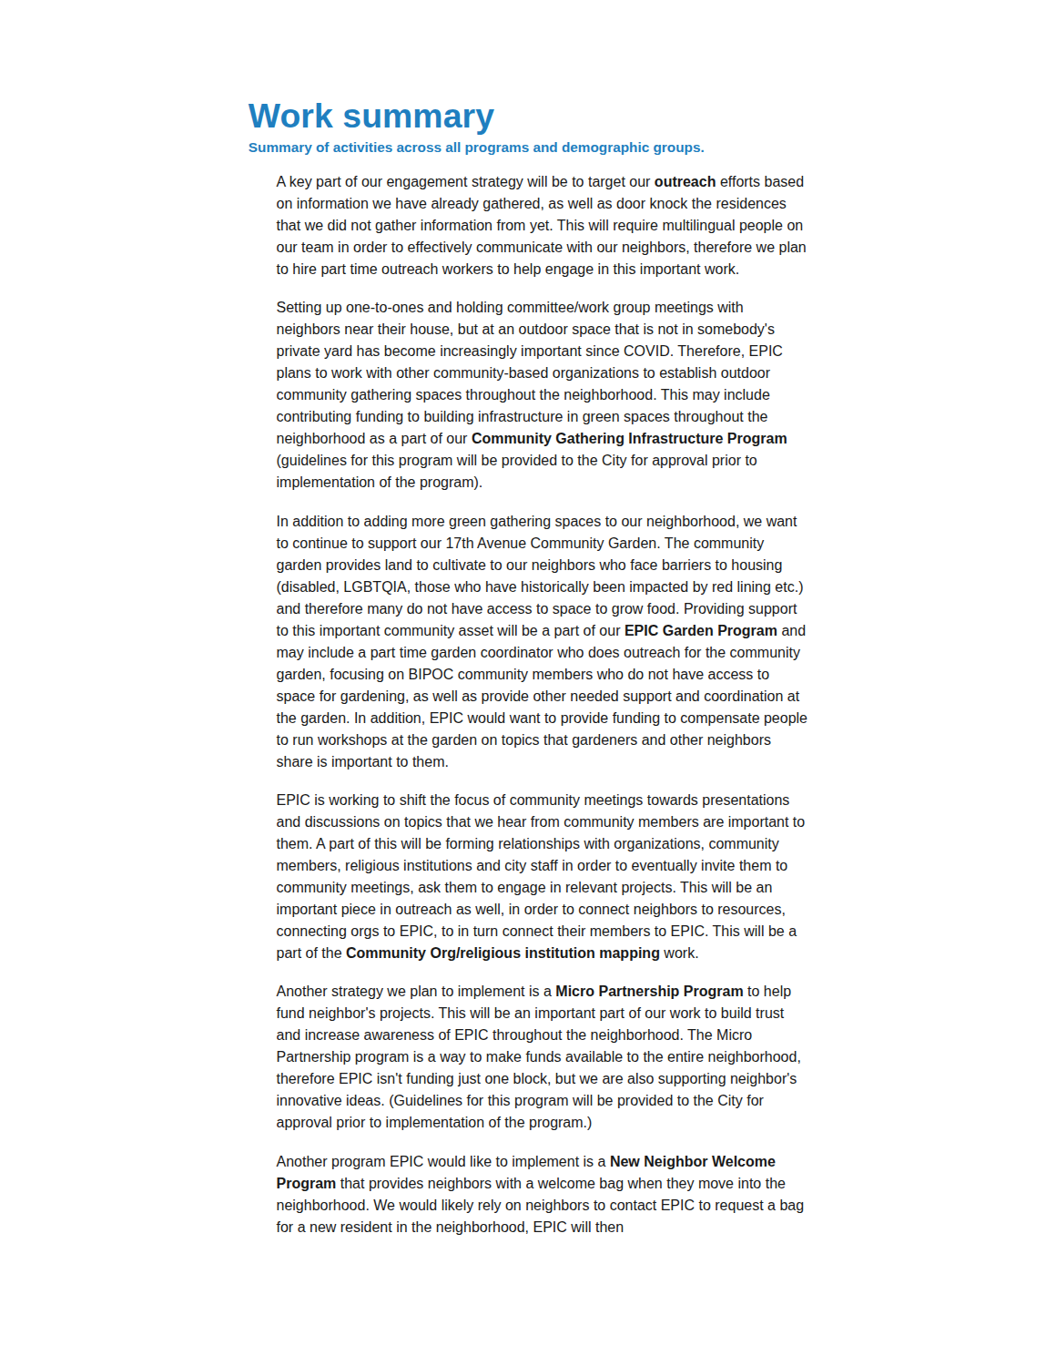Work summary
Summary of activities across all programs and demographic groups.
A key part of our engagement strategy will be to target our outreach efforts based on information we have already gathered, as well as door knock the residences that we did not gather information from yet. This will require multilingual people on our team in order to effectively communicate with our neighbors, therefore we plan to hire part time outreach workers to help engage in this important work.
Setting up one-to-ones and holding committee/work group meetings with neighbors near their house, but at an outdoor space that is not in somebody's private yard has become increasingly important since COVID. Therefore, EPIC plans to work with other community-based organizations to establish outdoor community gathering spaces throughout the neighborhood. This may include contributing funding to building infrastructure in green spaces throughout the neighborhood as a part of our Community Gathering Infrastructure Program (guidelines for this program will be provided to the City for approval prior to implementation of the program).
In addition to adding more green gathering spaces to our neighborhood, we want to continue to support our 17th Avenue Community Garden. The community garden provides land to cultivate to our neighbors who face barriers to housing (disabled, LGBTQIA, those who have historically been impacted by red lining etc.) and therefore many do not have access to space to grow food. Providing support to this important community asset will be a part of our EPIC Garden Program and may include a part time garden coordinator who does outreach for the community garden, focusing on BIPOC community members who do not have access to space for gardening, as well as provide other needed support and coordination at the garden. In addition, EPIC would want to provide funding to compensate people to run workshops at the garden on topics that gardeners and other neighbors share is important to them.
EPIC is working to shift the focus of community meetings towards presentations and discussions on topics that we hear from community members are important to them. A part of this will be forming relationships with organizations, community members, religious institutions and city staff in order to eventually invite them to community meetings, ask them to engage in relevant projects. This will be an important piece in outreach as well, in order to connect neighbors to resources, connecting orgs to EPIC, to in turn connect their members to EPIC. This will be a part of the Community Org/religious institution mapping work.
Another strategy we plan to implement is a Micro Partnership Program to help fund neighbor's projects. This will be an important part of our work to build trust and increase awareness of EPIC throughout the neighborhood. The Micro Partnership program is a way to make funds available to the entire neighborhood, therefore EPIC isn't funding just one block, but we are also supporting neighbor's innovative ideas. (Guidelines for this program will be provided to the City for approval prior to implementation of the program.)
Another program EPIC would like to implement is a New Neighbor Welcome Program that provides neighbors with a welcome bag when they move into the neighborhood. We would likely rely on neighbors to contact EPIC to request a bag for a new resident in the neighborhood, EPIC will then